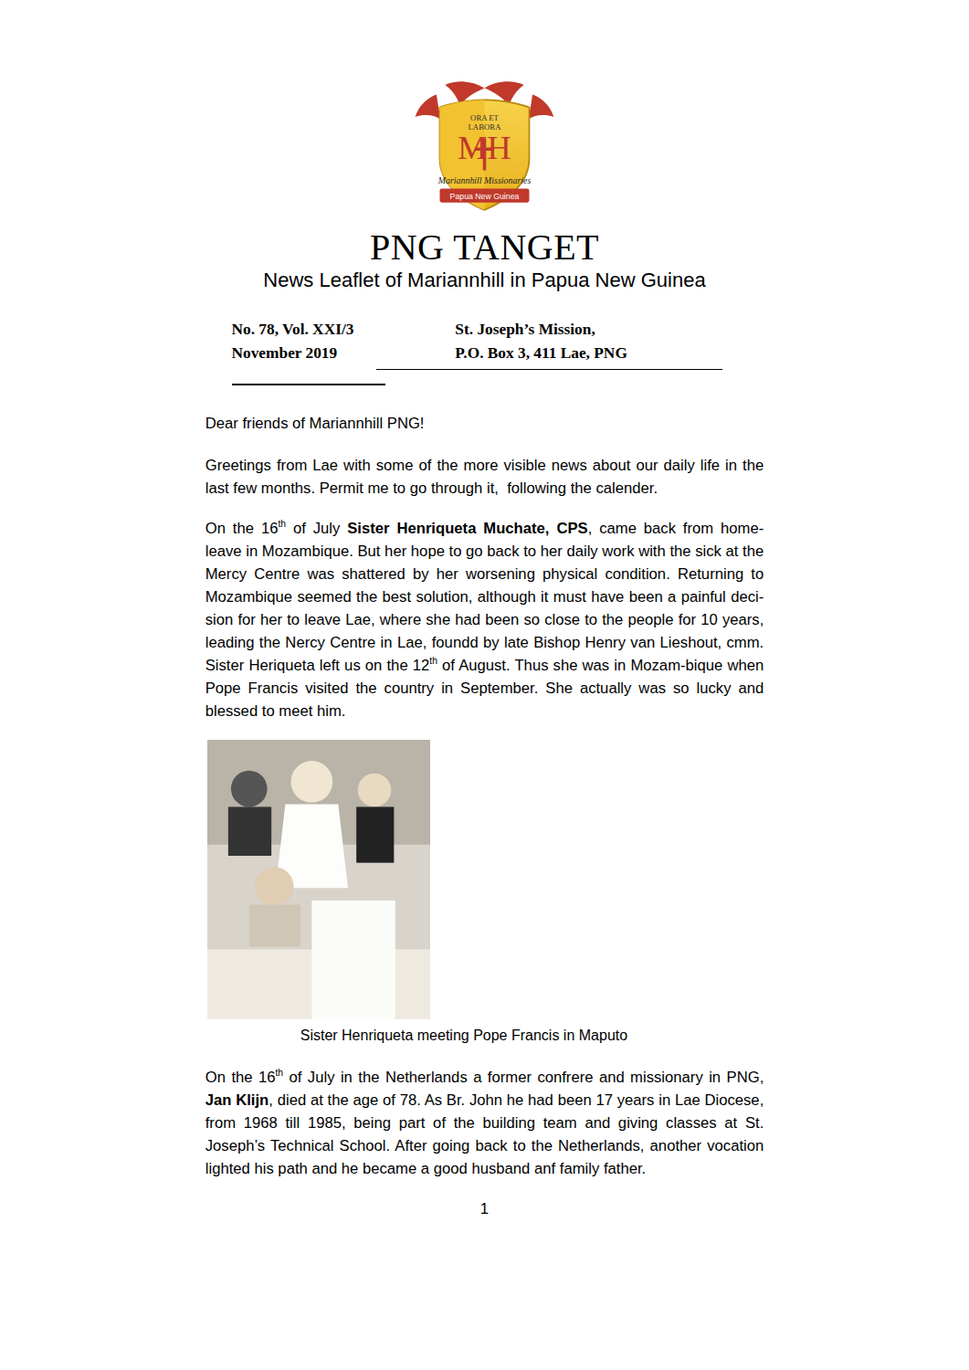PNG TANGET
News Leaflet of Mariannhill in Papua New Guinea
| No. 78, Vol. XXI/3 | St. Joseph’s Mission, |
| November 2019 | P.O. Box 3, 411 Lae, PNG |
Dear friends of Mariannhill PNG!
Greetings from Lae with some of the more visible news about our daily life in the last few months. Permit me to go through it, following the calender.
On the 16th of July Sister Henriqueta Muchate, CPS, came back from home-leave in Mozambique. But her hope to go back to her daily work with the sick at the Mercy Centre was shattered by her worsening physical condition. Returning to Mozambique seemed the best solution, although it must have been a painful decision for her to leave Lae, where she had been so close to the people for 10 years, leading the Nercy Centre in Lae, foundd by late Bishop Henry van Lieshout, cmm. Sister Heriqueta left us on the 12th of August. Thus she was in Mozam-bique when Pope Francis visited the country in September. She actually was so lucky and blessed to meet him.
Sister Henriqueta meeting Pope Francis in Maputo
On the 16th of July in the Netherlands a former confrere and missionary in PNG, Jan Klijn, died at the age of 78. As Br. John he had been 17 years in Lae Diocese, from 1968 till 1985, being part of the building team and giving classes at St. Joseph’s Technical School. After going back to the Netherlands, another vocation lighted his path and he became a good husband anf family father.
1